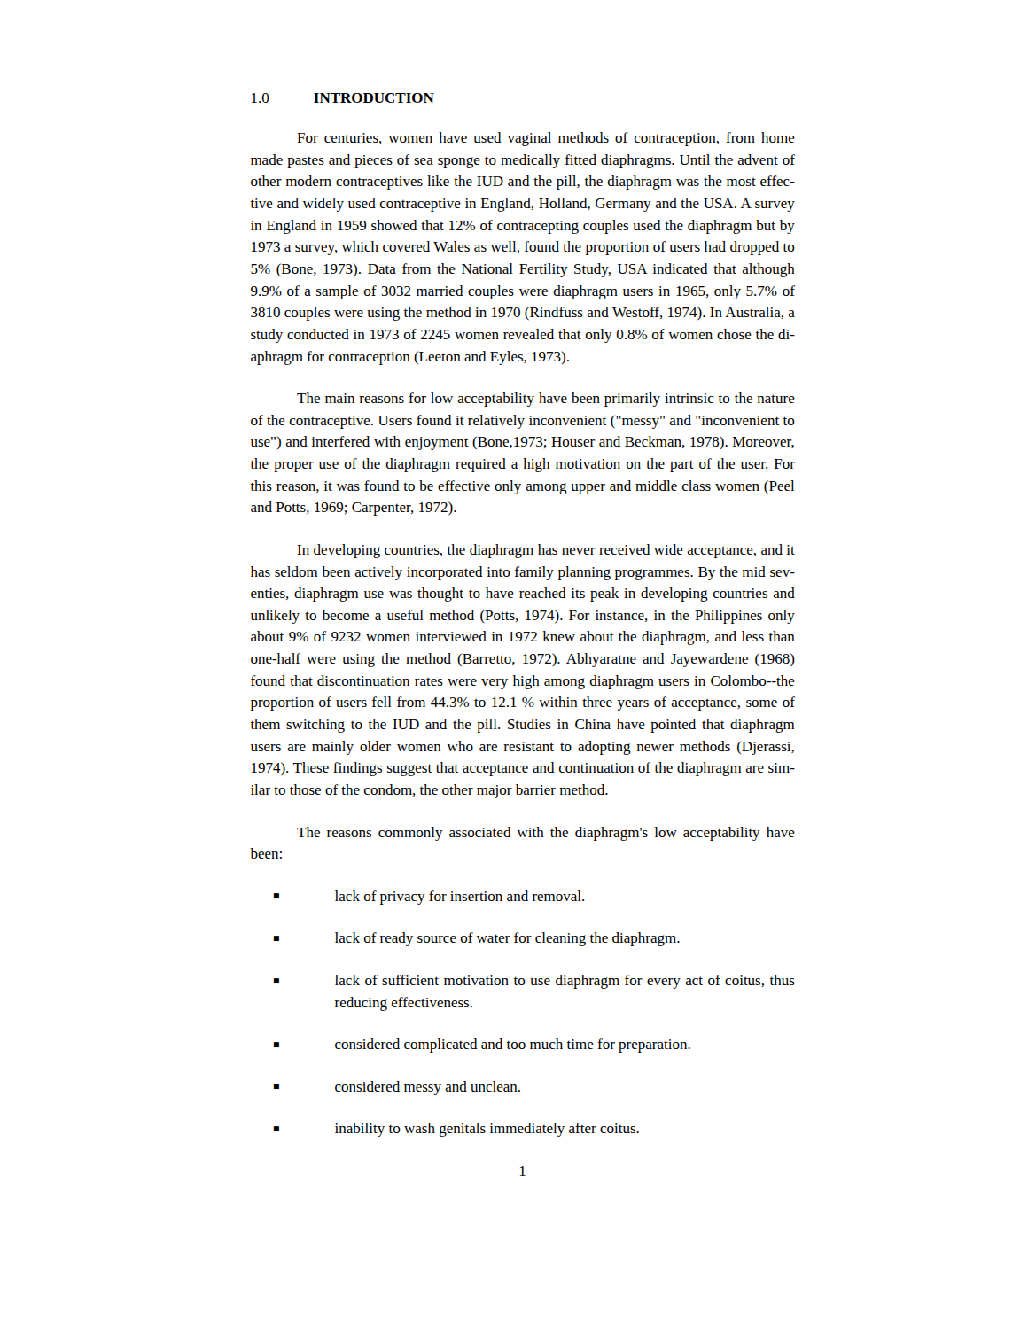1.0 INTRODUCTION
For centuries, women have used vaginal methods of contraception, from home made pastes and pieces of sea sponge to medically fitted diaphragms. Until the advent of other modern contraceptives like the IUD and the pill, the diaphragm was the most effective and widely used contraceptive in England, Holland, Germany and the USA. A survey in England in 1959 showed that 12% of contracepting couples used the diaphragm but by 1973 a survey, which covered Wales as well, found the proportion of users had dropped to 5% (Bone, 1973). Data from the National Fertility Study, USA indicated that although 9.9% of a sample of 3032 married couples were diaphragm users in 1965, only 5.7% of 3810 couples were using the method in 1970 (Rindfuss and Westoff, 1974). In Australia, a study conducted in 1973 of 2245 women revealed that only 0.8% of women chose the diaphragm for contraception (Leeton and Eyles, 1973).
The main reasons for low acceptability have been primarily intrinsic to the nature of the contraceptive. Users found it relatively inconvenient ("messy" and "inconvenient to use") and interfered with enjoyment (Bone,1973; Houser and Beckman, 1978). Moreover, the proper use of the diaphragm required a high motivation on the part of the user. For this reason, it was found to be effective only among upper and middle class women (Peel and Potts, 1969; Carpenter, 1972).
In developing countries, the diaphragm has never received wide acceptance, and it has seldom been actively incorporated into family planning programmes. By the mid seventies, diaphragm use was thought to have reached its peak in developing countries and unlikely to become a useful method (Potts, 1974). For instance, in the Philippines only about 9% of 9232 women interviewed in 1972 knew about the diaphragm, and less than one-half were using the method (Barretto, 1972). Abhyaratne and Jayewardene (1968) found that discontinuation rates were very high among diaphragm users in Colombo--the proportion of users fell from 44.3% to 12.1 % within three years of acceptance, some of them switching to the IUD and the pill. Studies in China have pointed that diaphragm users are mainly older women who are resistant to adopting newer methods (Djerassi, 1974). These findings suggest that acceptance and continuation of the diaphragm are similar to those of the condom, the other major barrier method.
The reasons commonly associated with the diaphragm's low acceptability have been:
lack of privacy for insertion and removal.
lack of ready source of water for cleaning the diaphragm.
lack of sufficient motivation to use diaphragm for every act of coitus, thus reducing effectiveness.
considered complicated and too much time for preparation.
considered messy and unclean.
inability to wash genitals immediately after coitus.
1